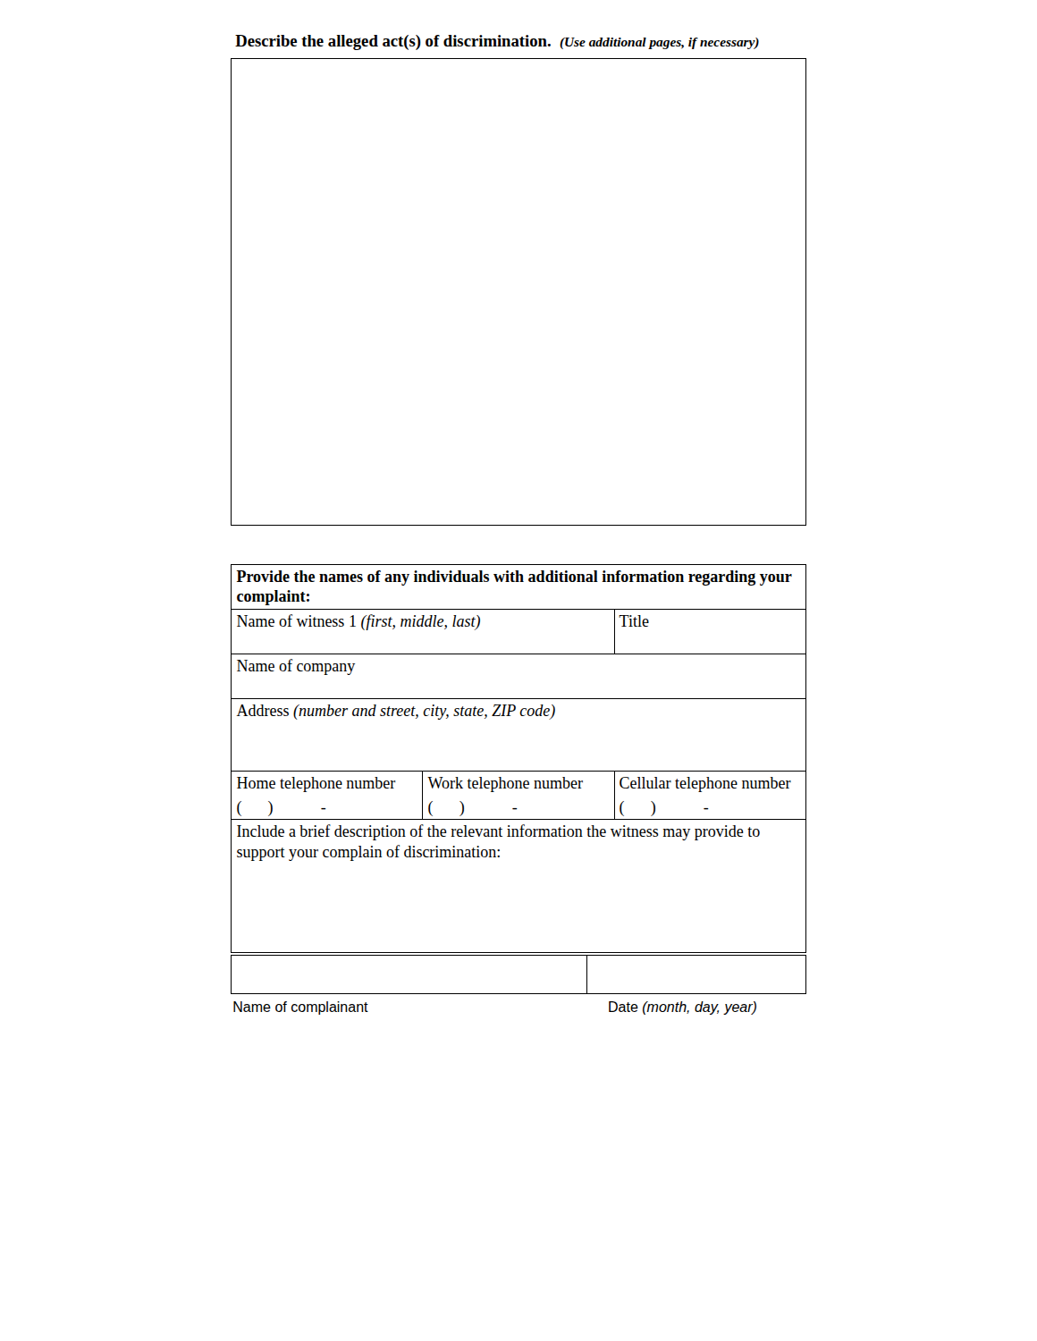Describe the alleged act(s) of discrimination. (Use additional pages, if necessary)
| Provide the names of any individuals with additional information regarding your complaint: |
| Name of witness 1 (first, middle, last) | Title |
| Name of company |
| Address (number and street, city, state, ZIP code) |
| Home telephone number ( ) - | Work telephone number ( ) - | Cellular telephone number ( ) - |
| Include a brief description of the relevant information the witness may provide to support your complain of discrimination: |
Name of complainant Date (month, day, year)